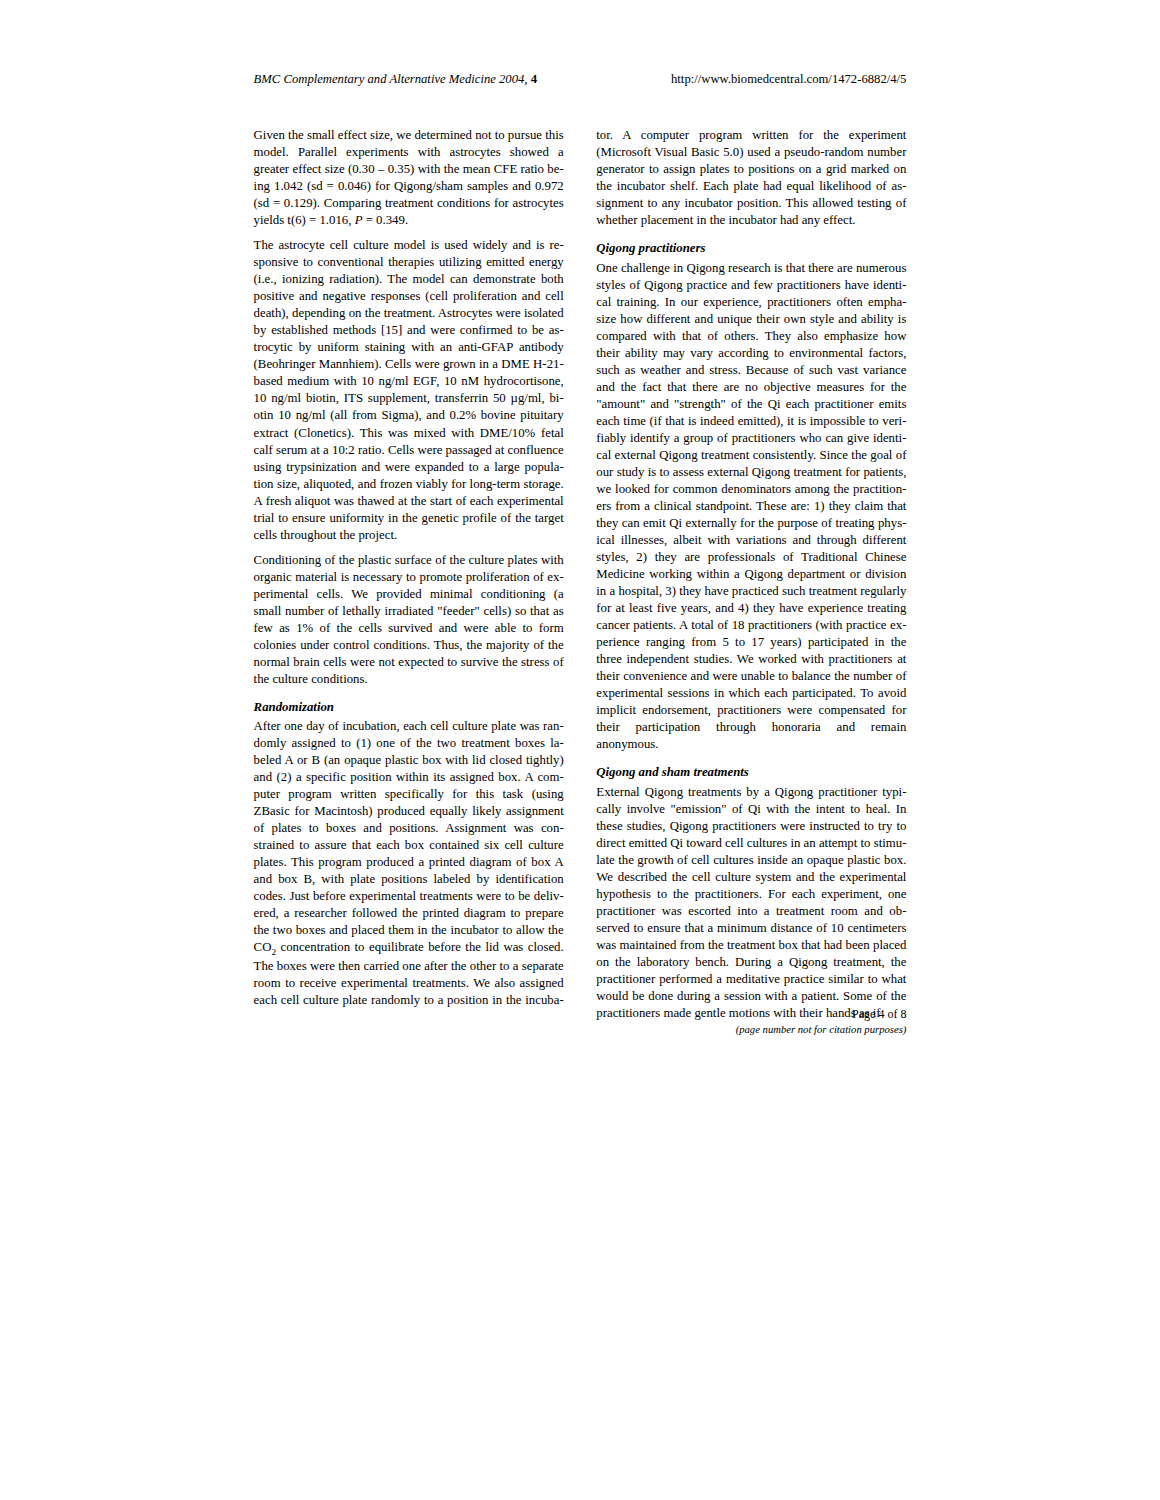BMC Complementary and Alternative Medicine 2004, 4
http://www.biomedcentral.com/1472-6882/4/5
Given the small effect size, we determined not to pursue this model. Parallel experiments with astrocytes showed a greater effect size (0.30 – 0.35) with the mean CFE ratio being 1.042 (sd = 0.046) for Qigong/sham samples and 0.972 (sd = 0.129). Comparing treatment conditions for astrocytes yields t(6) = 1.016, P = 0.349.
The astrocyte cell culture model is used widely and is responsive to conventional therapies utilizing emitted energy (i.e., ionizing radiation). The model can demonstrate both positive and negative responses (cell proliferation and cell death), depending on the treatment. Astrocytes were isolated by established methods [15] and were confirmed to be astrocytic by uniform staining with an anti-GFAP antibody (Beohringer Mannhiem). Cells were grown in a DME H-21-based medium with 10 ng/ml EGF, 10 nM hydrocortisone, 10 ng/ml biotin, ITS supplement, transferrin 50 µg/ml, biotin 10 ng/ml (all from Sigma), and 0.2% bovine pituitary extract (Clonetics). This was mixed with DME/10% fetal calf serum at a 10:2 ratio. Cells were passaged at confluence using trypsinization and were expanded to a large population size, aliquoted, and frozen viably for long-term storage. A fresh aliquot was thawed at the start of each experimental trial to ensure uniformity in the genetic profile of the target cells throughout the project.
Conditioning of the plastic surface of the culture plates with organic material is necessary to promote proliferation of experimental cells. We provided minimal conditioning (a small number of lethally irradiated "feeder" cells) so that as few as 1% of the cells survived and were able to form colonies under control conditions. Thus, the majority of the normal brain cells were not expected to survive the stress of the culture conditions.
Randomization
After one day of incubation, each cell culture plate was randomly assigned to (1) one of the two treatment boxes labeled A or B (an opaque plastic box with lid closed tightly) and (2) a specific position within its assigned box. A computer program written specifically for this task (using ZBasic for Macintosh) produced equally likely assignment of plates to boxes and positions. Assignment was constrained to assure that each box contained six cell culture plates. This program produced a printed diagram of box A and box B, with plate positions labeled by identification codes. Just before experimental treatments were to be delivered, a researcher followed the printed diagram to prepare the two boxes and placed them in the incubator to allow the CO2 concentration to equilibrate before the lid was closed. The boxes were then carried one after the other to a separate room to receive experimental treatments. We also assigned each cell culture plate randomly to a position in the incubator. A computer program written for the experiment (Microsoft Visual Basic 5.0) used a pseudo-random number generator to assign plates to positions on a grid marked on the incubator shelf. Each plate had equal likelihood of assignment to any incubator position. This allowed testing of whether placement in the incubator had any effect.
Qigong practitioners
One challenge in Qigong research is that there are numerous styles of Qigong practice and few practitioners have identical training. In our experience, practitioners often emphasize how different and unique their own style and ability is compared with that of others. They also emphasize how their ability may vary according to environmental factors, such as weather and stress. Because of such vast variance and the fact that there are no objective measures for the "amount" and "strength" of the Qi each practitioner emits each time (if that is indeed emitted), it is impossible to verifiably identify a group of practitioners who can give identical external Qigong treatment consistently. Since the goal of our study is to assess external Qigong treatment for patients, we looked for common denominators among the practitioners from a clinical standpoint. These are: 1) they claim that they can emit Qi externally for the purpose of treating physical illnesses, albeit with variations and through different styles, 2) they are professionals of Traditional Chinese Medicine working within a Qigong department or division in a hospital, 3) they have practiced such treatment regularly for at least five years, and 4) they have experience treating cancer patients. A total of 18 practitioners (with practice experience ranging from 5 to 17 years) participated in the three independent studies. We worked with practitioners at their convenience and were unable to balance the number of experimental sessions in which each participated. To avoid implicit endorsement, practitioners were compensated for their participation through honoraria and remain anonymous.
Qigong and sham treatments
External Qigong treatments by a Qigong practitioner typically involve "emission" of Qi with the intent to heal. In these studies, Qigong practitioners were instructed to try to direct emitted Qi toward cell cultures in an attempt to stimulate the growth of cell cultures inside an opaque plastic box. We described the cell culture system and the experimental hypothesis to the practitioners. For each experiment, one practitioner was escorted into a treatment room and observed to ensure that a minimum distance of 10 centimeters was maintained from the treatment box that had been placed on the laboratory bench. During a Qigong treatment, the practitioner performed a meditative practice similar to what would be done during a session with a patient. Some of the practitioners made gentle motions with their hands as if
Page 4 of 8
(page number not for citation purposes)